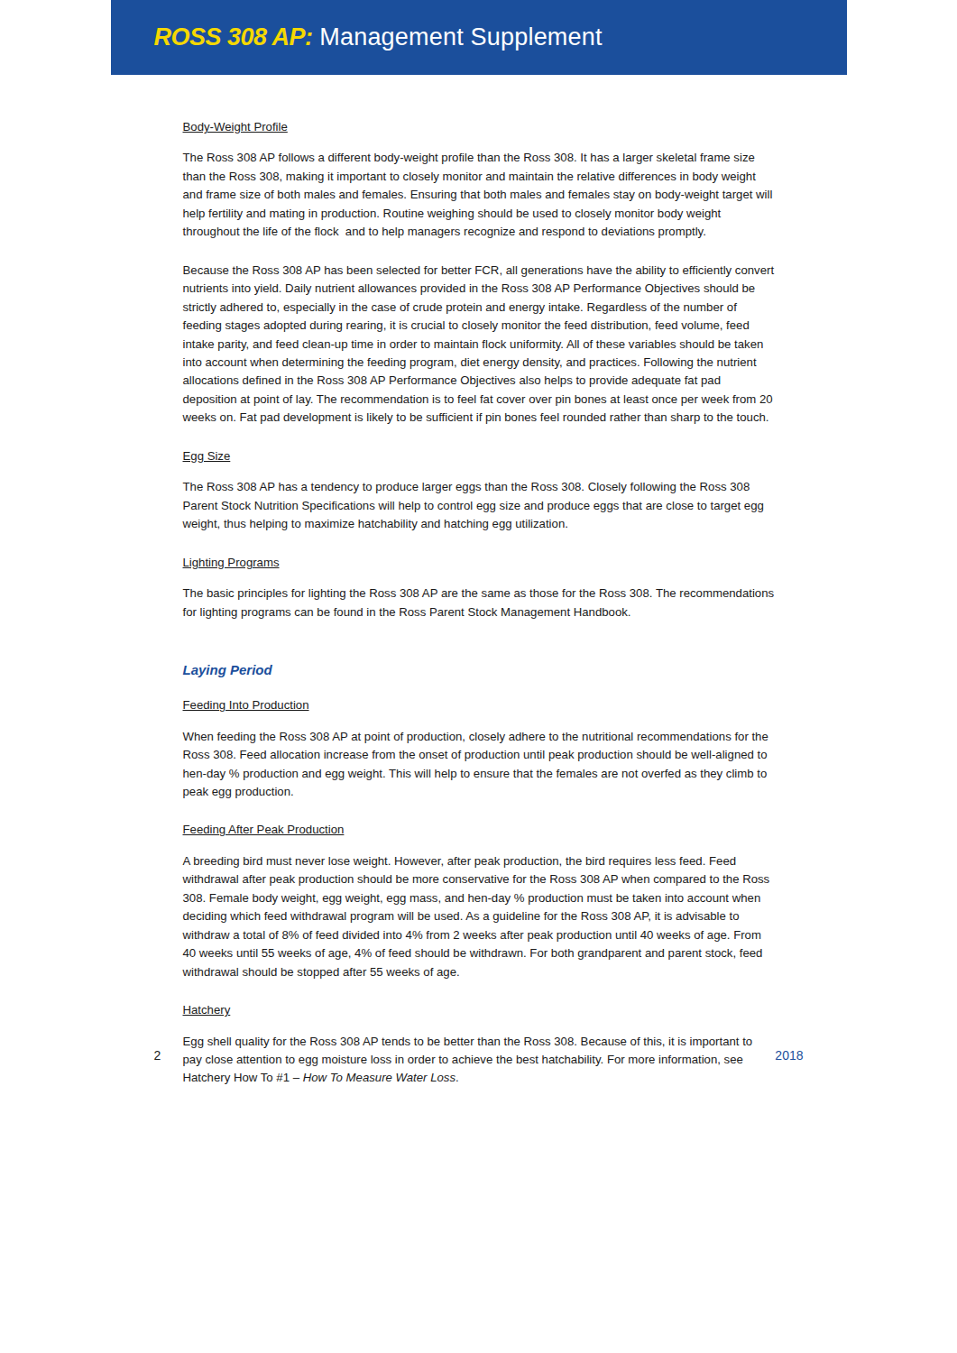ROSS 308 AP: Management Supplement
Body-Weight Profile
The Ross 308 AP follows a different body-weight profile than the Ross 308. It has a larger skeletal frame size than the Ross 308, making it important to closely monitor and maintain the relative differences in body weight and frame size of both males and females. Ensuring that both males and females stay on body-weight target will help fertility and mating in production. Routine weighing should be used to closely monitor body weight throughout the life of the flock and to help managers recognize and respond to deviations promptly.
Because the Ross 308 AP has been selected for better FCR, all generations have the ability to efficiently convert nutrients into yield. Daily nutrient allowances provided in the Ross 308 AP Performance Objectives should be strictly adhered to, especially in the case of crude protein and energy intake. Regardless of the number of feeding stages adopted during rearing, it is crucial to closely monitor the feed distribution, feed volume, feed intake parity, and feed clean-up time in order to maintain flock uniformity. All of these variables should be taken into account when determining the feeding program, diet energy density, and practices. Following the nutrient allocations defined in the Ross 308 AP Performance Objectives also helps to provide adequate fat pad deposition at point of lay. The recommendation is to feel fat cover over pin bones at least once per week from 20 weeks on. Fat pad development is likely to be sufficient if pin bones feel rounded rather than sharp to the touch.
Egg Size
The Ross 308 AP has a tendency to produce larger eggs than the Ross 308. Closely following the Ross 308 Parent Stock Nutrition Specifications will help to control egg size and produce eggs that are close to target egg weight, thus helping to maximize hatchability and hatching egg utilization.
Lighting Programs
The basic principles for lighting the Ross 308 AP are the same as those for the Ross 308. The recommendations for lighting programs can be found in the Ross Parent Stock Management Handbook.
Laying Period
Feeding Into Production
When feeding the Ross 308 AP at point of production, closely adhere to the nutritional recommendations for the Ross 308. Feed allocation increase from the onset of production until peak production should be well-aligned to hen-day % production and egg weight. This will help to ensure that the females are not overfed as they climb to peak egg production.
Feeding After Peak Production
A breeding bird must never lose weight. However, after peak production, the bird requires less feed. Feed withdrawal after peak production should be more conservative for the Ross 308 AP when compared to the Ross 308. Female body weight, egg weight, egg mass, and hen-day % production must be taken into account when deciding which feed withdrawal program will be used. As a guideline for the Ross 308 AP, it is advisable to withdraw a total of 8% of feed divided into 4% from 2 weeks after peak production until 40 weeks of age. From 40 weeks until 55 weeks of age, 4% of feed should be withdrawn. For both grandparent and parent stock, feed withdrawal should be stopped after 55 weeks of age.
Hatchery
Egg shell quality for the Ross 308 AP tends to be better than the Ross 308. Because of this, it is important to pay close attention to egg moisture loss in order to achieve the best hatchability. For more information, see Hatchery How To #1 – How To Measure Water Loss.
2 2018